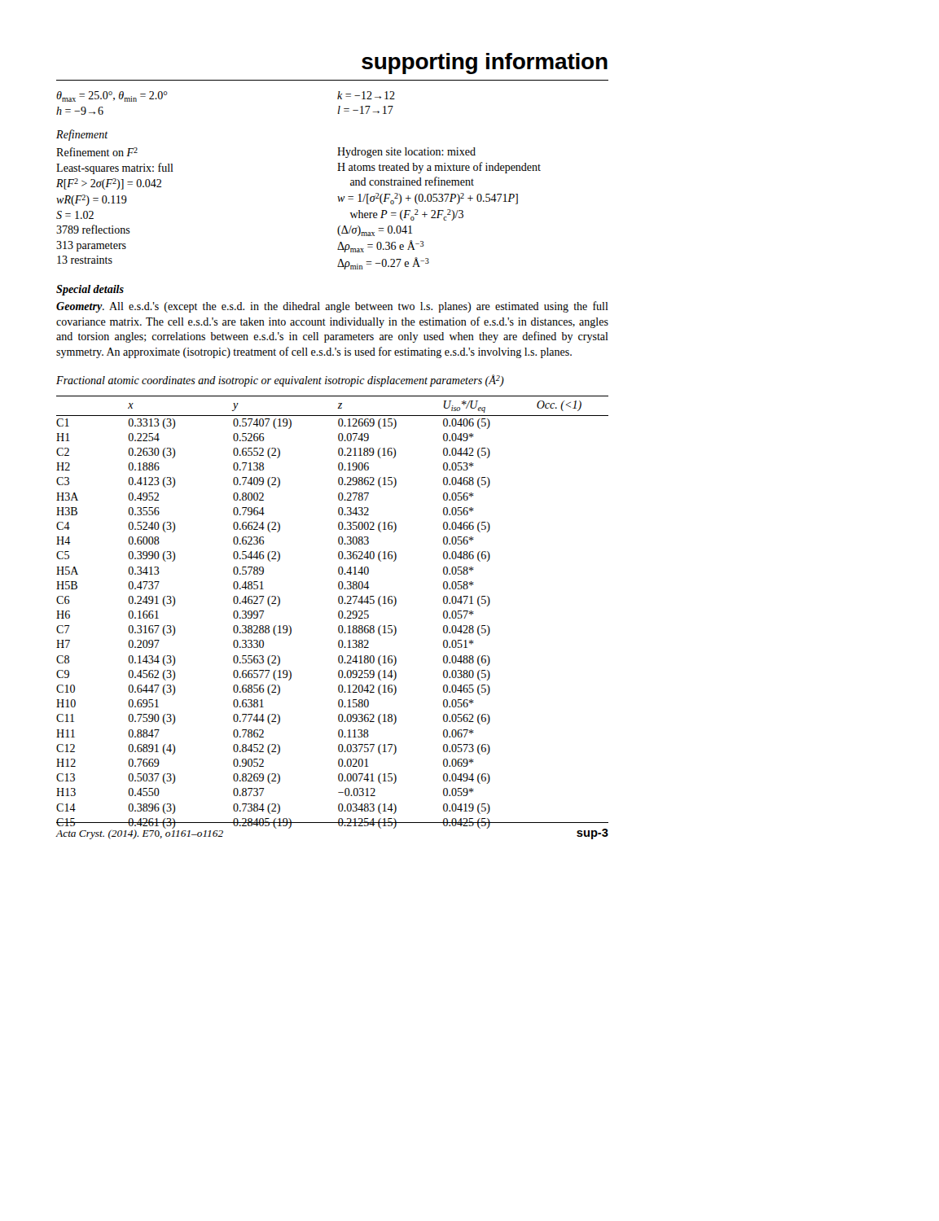supporting information
θmax = 25.0°, θmin = 2.0°
h = −9→6
k = −12→12
l = −17→17
Refinement
Refinement on F2
Least-squares matrix: full
R[F2 > 2σ(F2)] = 0.042
wR(F2) = 0.119
S = 1.02
3789 reflections
313 parameters
13 restraints
Hydrogen site location: mixed
H atoms treated by a mixture of independent
and constrained refinement
w = 1/[σ2(Fo2) + (0.0537P)2 + 0.5471P]
where P = (Fo2 + 2Fc2)/3
(Δ/σ)max = 0.041
Δρmax = 0.36 e Å−3
Δρmin = −0.27 e Å−3
Special details
Geometry. All e.s.d.'s (except the e.s.d. in the dihedral angle between two l.s. planes) are estimated using the full covariance matrix. The cell e.s.d.'s are taken into account individually in the estimation of e.s.d.'s in distances, angles and torsion angles; correlations between e.s.d.'s in cell parameters are only used when they are defined by crystal symmetry. An approximate (isotropic) treatment of cell e.s.d.'s is used for estimating e.s.d.'s involving l.s. planes.
Fractional atomic coordinates and isotropic or equivalent isotropic displacement parameters (Å2)
| | x | y | z | U iso */ U eq | Occ. (<1) |
| --- | --- | --- | --- | --- | --- |
| C1 | 0.3313 (3) | 0.57407 (19) | 0.12669 (15) | 0.0406 (5) | |
| H1 | 0.2254 | 0.5266 | 0.0749 | 0.049* | |
| C2 | 0.2630 (3) | 0.6552 (2) | 0.21189 (16) | 0.0442 (5) | |
| H2 | 0.1886 | 0.7138 | 0.1906 | 0.053* | |
| C3 | 0.4123 (3) | 0.7409 (2) | 0.29862 (15) | 0.0468 (5) | |
| H3A | 0.4952 | 0.8002 | 0.2787 | 0.056* | |
| H3B | 0.3556 | 0.7964 | 0.3432 | 0.056* | |
| C4 | 0.5240 (3) | 0.6624 (2) | 0.35002 (16) | 0.0466 (5) | |
| H4 | 0.6008 | 0.6236 | 0.3083 | 0.056* | |
| C5 | 0.3990 (3) | 0.5446 (2) | 0.36240 (16) | 0.0486 (6) | |
| H5A | 0.3413 | 0.5789 | 0.4140 | 0.058* | |
| H5B | 0.4737 | 0.4851 | 0.3804 | 0.058* | |
| C6 | 0.2491 (3) | 0.4627 (2) | 0.27445 (16) | 0.0471 (5) | |
| H6 | 0.1661 | 0.3997 | 0.2925 | 0.057* | |
| C7 | 0.3167 (3) | 0.38288 (19) | 0.18868 (15) | 0.0428 (5) | |
| H7 | 0.2097 | 0.3330 | 0.1382 | 0.051* | |
| C8 | 0.1434 (3) | 0.5563 (2) | 0.24180 (16) | 0.0488 (6) | |
| C9 | 0.4562 (3) | 0.66577 (19) | 0.09259 (14) | 0.0380 (5) | |
| C10 | 0.6447 (3) | 0.6856 (2) | 0.12042 (16) | 0.0465 (5) | |
| H10 | 0.6951 | 0.6381 | 0.1580 | 0.056* | |
| C11 | 0.7590 (3) | 0.7744 (2) | 0.09362 (18) | 0.0562 (6) | |
| H11 | 0.8847 | 0.7862 | 0.1138 | 0.067* | |
| C12 | 0.6891 (4) | 0.8452 (2) | 0.03757 (17) | 0.0573 (6) | |
| H12 | 0.7669 | 0.9052 | 0.0201 | 0.069* | |
| C13 | 0.5037 (3) | 0.8269 (2) | 0.00741 (15) | 0.0494 (6) | |
| H13 | 0.4550 | 0.8737 | −0.0312 | 0.059* | |
| C14 | 0.3896 (3) | 0.7384 (2) | 0.03483 (14) | 0.0419 (5) | |
| C15 | 0.4261 (3) | 0.28405 (19) | 0.21254 (15) | 0.0425 (5) | |
Acta Cryst. (2014). E70, o1161–o1162
sup-3